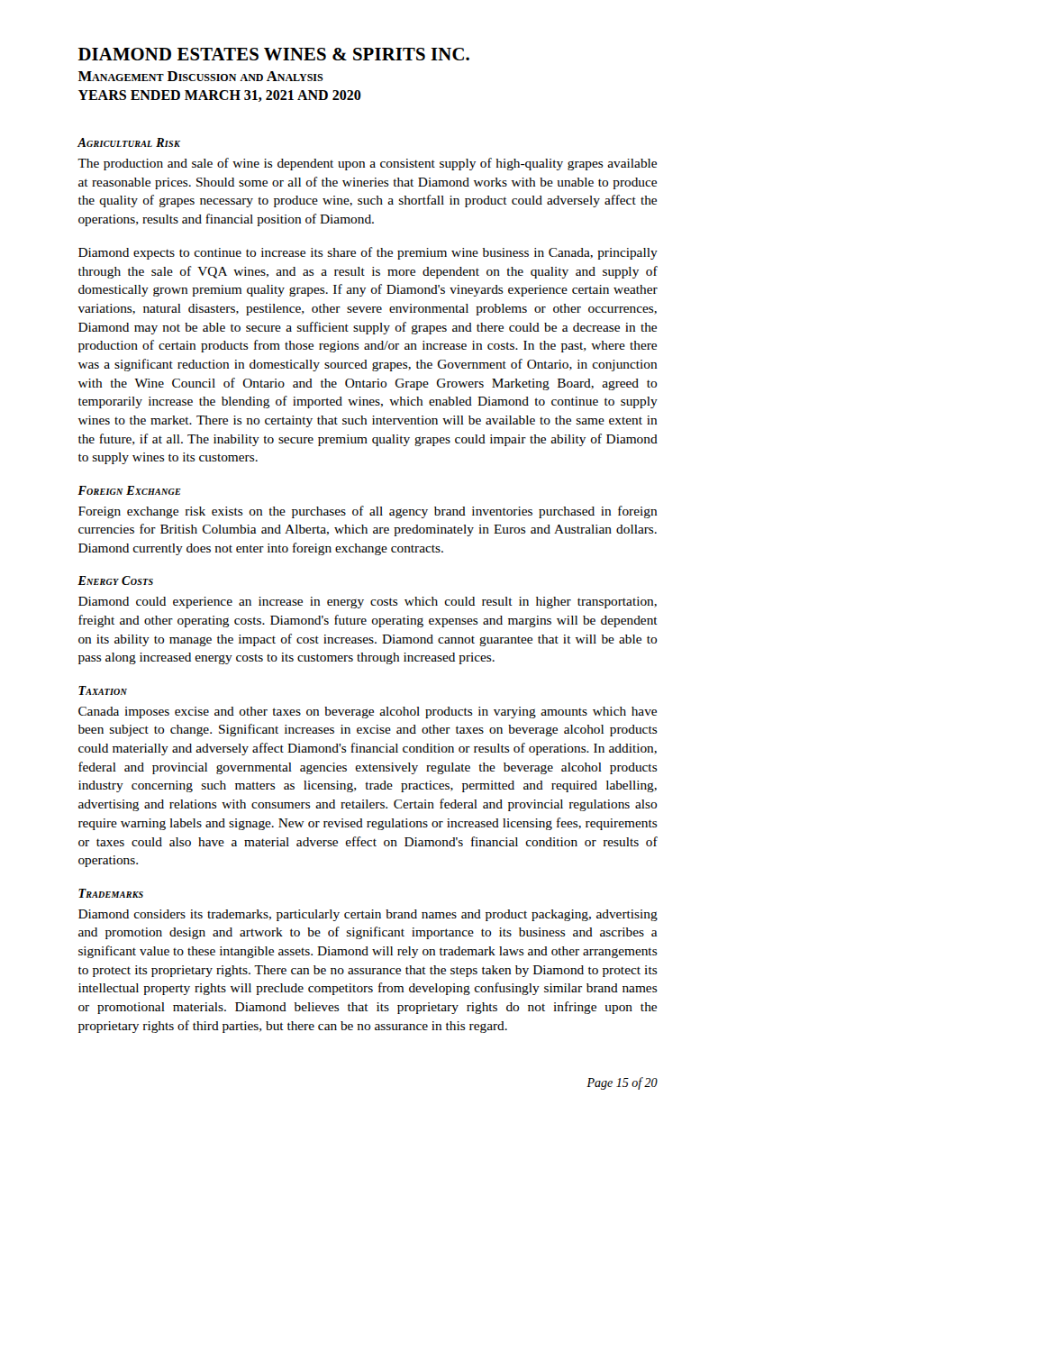DIAMOND ESTATES WINES & SPIRITS INC.
Management Discussion and Analysis
YEARS ENDED MARCH 31, 2021 AND 2020
Agricultural Risk
The production and sale of wine is dependent upon a consistent supply of high-quality grapes available at reasonable prices. Should some or all of the wineries that Diamond works with be unable to produce the quality of grapes necessary to produce wine, such a shortfall in product could adversely affect the operations, results and financial position of Diamond.
Diamond expects to continue to increase its share of the premium wine business in Canada, principally through the sale of VQA wines, and as a result is more dependent on the quality and supply of domestically grown premium quality grapes. If any of Diamond's vineyards experience certain weather variations, natural disasters, pestilence, other severe environmental problems or other occurrences, Diamond may not be able to secure a sufficient supply of grapes and there could be a decrease in the production of certain products from those regions and/or an increase in costs. In the past, where there was a significant reduction in domestically sourced grapes, the Government of Ontario, in conjunction with the Wine Council of Ontario and the Ontario Grape Growers Marketing Board, agreed to temporarily increase the blending of imported wines, which enabled Diamond to continue to supply wines to the market. There is no certainty that such intervention will be available to the same extent in the future, if at all. The inability to secure premium quality grapes could impair the ability of Diamond to supply wines to its customers.
Foreign Exchange
Foreign exchange risk exists on the purchases of all agency brand inventories purchased in foreign currencies for British Columbia and Alberta, which are predominately in Euros and Australian dollars. Diamond currently does not enter into foreign exchange contracts.
Energy Costs
Diamond could experience an increase in energy costs which could result in higher transportation, freight and other operating costs. Diamond's future operating expenses and margins will be dependent on its ability to manage the impact of cost increases. Diamond cannot guarantee that it will be able to pass along increased energy costs to its customers through increased prices.
Taxation
Canada imposes excise and other taxes on beverage alcohol products in varying amounts which have been subject to change. Significant increases in excise and other taxes on beverage alcohol products could materially and adversely affect Diamond's financial condition or results of operations. In addition, federal and provincial governmental agencies extensively regulate the beverage alcohol products industry concerning such matters as licensing, trade practices, permitted and required labelling, advertising and relations with consumers and retailers. Certain federal and provincial regulations also require warning labels and signage. New or revised regulations or increased licensing fees, requirements or taxes could also have a material adverse effect on Diamond's financial condition or results of operations.
Trademarks
Diamond considers its trademarks, particularly certain brand names and product packaging, advertising and promotion design and artwork to be of significant importance to its business and ascribes a significant value to these intangible assets. Diamond will rely on trademark laws and other arrangements to protect its proprietary rights. There can be no assurance that the steps taken by Diamond to protect its intellectual property rights will preclude competitors from developing confusingly similar brand names or promotional materials. Diamond believes that its proprietary rights do not infringe upon the proprietary rights of third parties, but there can be no assurance in this regard.
Page 15 of 20